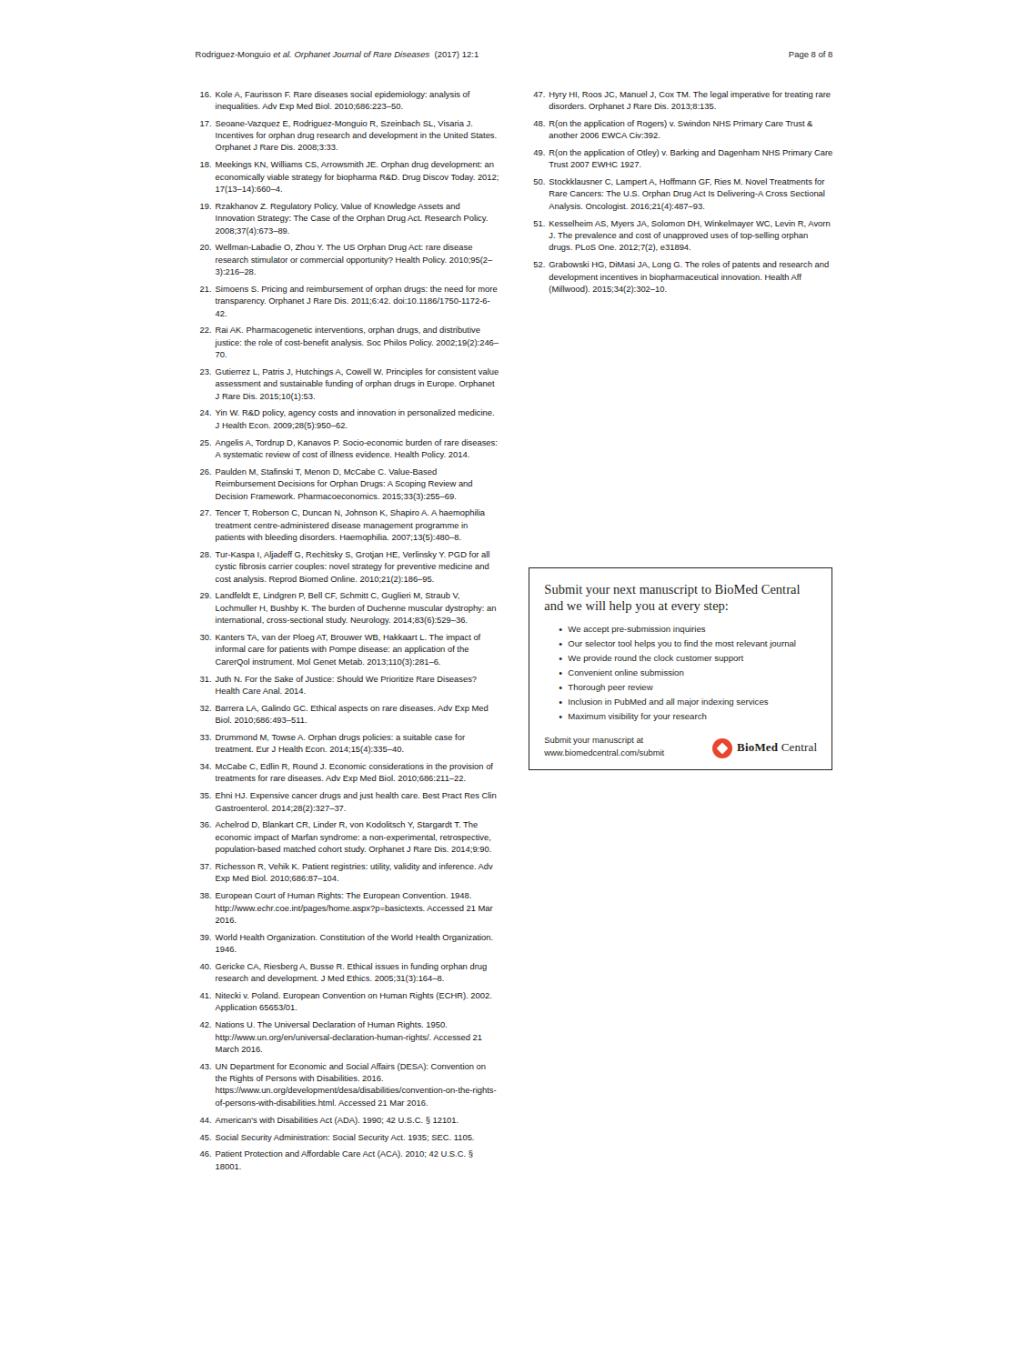Rodriguez-Monguio et al. Orphanet Journal of Rare Diseases (2017) 12:1
Page 8 of 8
16 Kole A, Faurisson F. Rare diseases social epidemiology: analysis of inequalities. Adv Exp Med Biol. 2010;686:223–50.
17 Seoane-Vazquez E, Rodriguez-Monguio R, Szeinbach SL, Visaria J. Incentives for orphan drug research and development in the United States. Orphanet J Rare Dis. 2008;3:33.
18 Meekings KN, Williams CS, Arrowsmith JE. Orphan drug development: an economically viable strategy for biopharma R&D. Drug Discov Today. 2012; 17(13–14):660–4.
19 Rzakhanov Z. Regulatory Policy, Value of Knowledge Assets and Innovation Strategy: The Case of the Orphan Drug Act. Research Policy. 2008;37(4):673–89.
20 Wellman-Labadie O, Zhou Y. The US Orphan Drug Act: rare disease research stimulator or commercial opportunity? Health Policy. 2010;95(2–3):216–28.
21 Simoens S. Pricing and reimbursement of orphan drugs: the need for more transparency. Orphanet J Rare Dis. 2011;6:42. doi:10.1186/1750-1172-6-42.
22 Rai AK. Pharmacogenetic interventions, orphan drugs, and distributive justice: the role of cost-benefit analysis. Soc Philos Policy. 2002;19(2):246–70.
23 Gutierrez L, Patris J, Hutchings A, Cowell W. Principles for consistent value assessment and sustainable funding of orphan drugs in Europe. Orphanet J Rare Dis. 2015;10(1):53.
24 Yin W. R&D policy, agency costs and innovation in personalized medicine. J Health Econ. 2009;28(5):950–62.
25 Angelis A, Tordrup D, Kanavos P. Socio-economic burden of rare diseases: A systematic review of cost of illness evidence. Health Policy. 2014.
26 Paulden M, Stafinski T, Menon D, McCabe C. Value-Based Reimbursement Decisions for Orphan Drugs: A Scoping Review and Decision Framework. Pharmacoeconomics. 2015;33(3):255–69.
27 Tencer T, Roberson C, Duncan N, Johnson K, Shapiro A. A haemophilia treatment centre-administered disease management programme in patients with bleeding disorders. Haemophilia. 2007;13(5):480–8.
28 Tur-Kaspa I, Aljadeff G, Rechitsky S, Grotjan HE, Verlinsky Y. PGD for all cystic fibrosis carrier couples: novel strategy for preventive medicine and cost analysis. Reprod Biomed Online. 2010;21(2):186–95.
29 Landfeldt E, Lindgren P, Bell CF, Schmitt C, Guglieri M, Straub V, Lochmuller H, Bushby K. The burden of Duchenne muscular dystrophy: an international, cross-sectional study. Neurology. 2014;83(6):529–36.
30 Kanters TA, van der Ploeg AT, Brouwer WB, Hakkaart L. The impact of informal care for patients with Pompe disease: an application of the CarerQol instrument. Mol Genet Metab. 2013;110(3):281–6.
31 Juth N. For the Sake of Justice: Should We Prioritize Rare Diseases? Health Care Anal. 2014.
32 Barrera LA, Galindo GC. Ethical aspects on rare diseases. Adv Exp Med Biol. 2010;686:493–511.
33 Drummond M, Towse A. Orphan drugs policies: a suitable case for treatment. Eur J Health Econ. 2014;15(4):335–40.
34 McCabe C, Edlin R, Round J. Economic considerations in the provision of treatments for rare diseases. Adv Exp Med Biol. 2010;686:211–22.
35 Ehni HJ. Expensive cancer drugs and just health care. Best Pract Res Clin Gastroenterol. 2014;28(2):327–37.
36 Achelrod D, Blankart CR, Linder R, von Kodolitsch Y, Stargardt T. The economic impact of Marfan syndrome: a non-experimental, retrospective, population-based matched cohort study. Orphanet J Rare Dis. 2014;9:90.
37 Richesson R, Vehik K. Patient registries: utility, validity and inference. Adv Exp Med Biol. 2010;686:87–104.
38 European Court of Human Rights: The European Convention. 1948. http://www.echr.coe.int/pages/home.aspx?p=basictexts. Accessed 21 Mar 2016.
39 World Health Organization. Constitution of the World Health Organization. 1946.
40 Gericke CA, Riesberg A, Busse R. Ethical issues in funding orphan drug research and development. J Med Ethics. 2005;31(3):164–8.
41 Nitecki v. Poland. European Convention on Human Rights (ECHR). 2002. Application 65653/01.
42 Nations U. The Universal Declaration of Human Rights. 1950. http://www.un.org/en/universal-declaration-human-rights/. Accessed 21 March 2016.
43 UN Department for Economic and Social Affairs (DESA): Convention on the Rights of Persons with Disabilities. 2016. https://www.un.org/development/desa/disabilities/convention-on-the-rights-of-persons-with-disabilities.html. Accessed 21 Mar 2016.
44 American's with Disabilities Act (ADA). 1990; 42 U.S.C. § 12101.
45 Social Security Administration: Social Security Act. 1935; SEC. 1105.
46 Patient Protection and Affordable Care Act (ACA). 2010; 42 U.S.C. § 18001.
47 Hyry HI, Roos JC, Manuel J, Cox TM. The legal imperative for treating rare disorders. Orphanet J Rare Dis. 2013;8:135.
48 R(on the application of Rogers) v. Swindon NHS Primary Care Trust & another 2006 EWCA Civ:392.
49 R(on the application of Otley) v. Barking and Dagenham NHS Primary Care Trust 2007 EWHC 1927.
50 Stockklausner C, Lampert A, Hoffmann GF, Ries M. Novel Treatments for Rare Cancers: The U.S. Orphan Drug Act Is Delivering-A Cross Sectional Analysis. Oncologist. 2016;21(4):487–93.
51 Kesselheim AS, Myers JA, Solomon DH, Winkelmayer WC, Levin R, Avorn J. The prevalence and cost of unapproved uses of top-selling orphan drugs. PLoS One. 2012;7(2), e31894.
52 Grabowski HG, DiMasi JA, Long G. The roles of patents and research and development incentives in biopharmaceutical innovation. Health Aff (Millwood). 2015;34(2):302–10.
Submit your next manuscript to BioMed Central
and we will help you at every step:
We accept pre-submission inquiries
Our selector tool helps you to find the most relevant journal
We provide round the clock customer support
Convenient online submission
Thorough peer review
Inclusion in PubMed and all major indexing services
Maximum visibility for your research
Submit your manuscript at www.biomedcentral.com/submit
BioMed Central